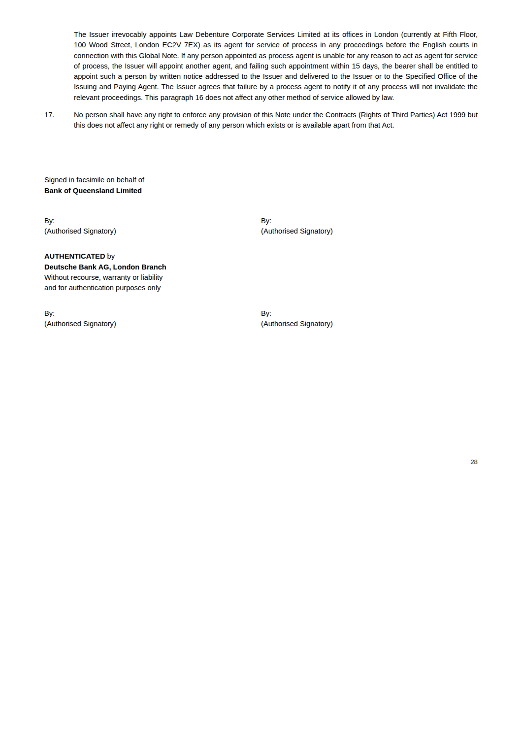The Issuer irrevocably appoints Law Debenture Corporate Services Limited at its offices in London (currently at Fifth Floor, 100 Wood Street, London EC2V 7EX) as its agent for service of process in any proceedings before the English courts in connection with this Global Note. If any person appointed as process agent is unable for any reason to act as agent for service of process, the Issuer will appoint another agent, and failing such appointment within 15 days, the bearer shall be entitled to appoint such a person by written notice addressed to the Issuer and delivered to the Issuer or to the Specified Office of the Issuing and Paying Agent. The Issuer agrees that failure by a process agent to notify it of any process will not invalidate the relevant proceedings. This paragraph 16 does not affect any other method of service allowed by law.
17.
No person shall have any right to enforce any provision of this Note under the Contracts (Rights of Third Parties) Act 1999 but this does not affect any right or remedy of any person which exists or is available apart from that Act.
Signed in facsimile on behalf of
Bank of Queensland Limited
| By: (Authorised Signatory) | By: (Authorised Signatory) |
AUTHENTICATED by
Deutsche Bank AG, London Branch
Without recourse, warranty or liability
and for authentication purposes only
| By: (Authorised Signatory) | By: (Authorised Signatory) |
28